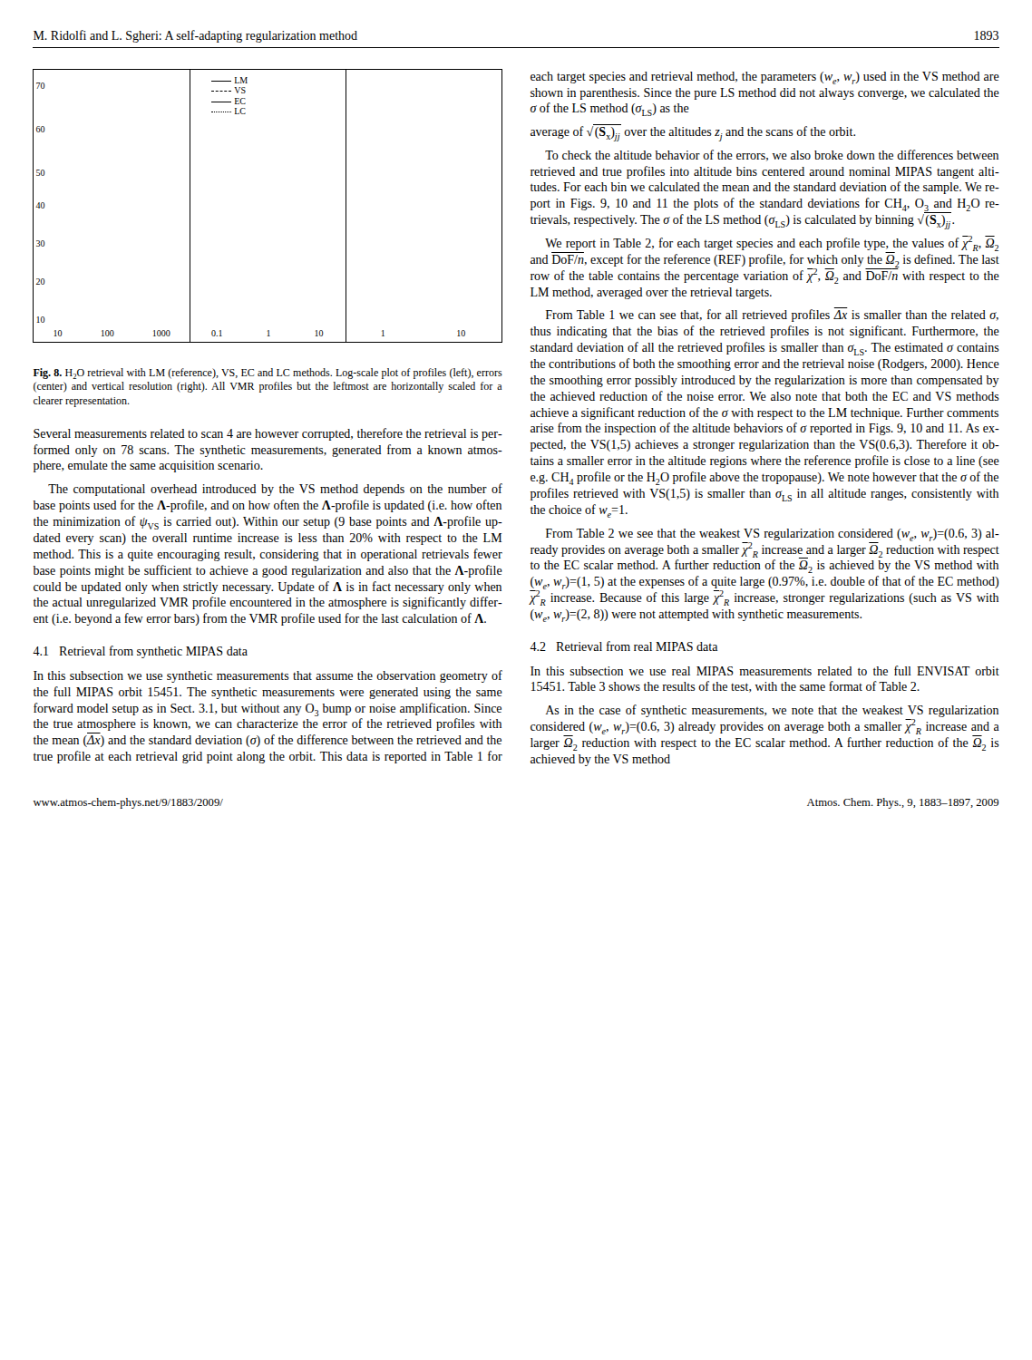M. Ridolfi and L. Sgheri: A self-adapting regularization method
1893
Altitude (km) 70 60 50 40 30 20 10
101001000
VMR (ppmv)
0.1110
Error (ppmv)
110
Vres (km)
LM
VS
EC
LC
Fig. 8. H2O retrieval with LM (reference), VS, EC and LC methods. Log-scale plot of profiles (left), errors (center) and vertical resolution (right). All VMR profiles but the leftmost are horizontally scaled for a clearer representation.
Several measurements related to scan 4 are however corrupted, therefore the retrieval is performed only on 78 scans. The synthetic measurements, generated from a known atmosphere, emulate the same acquisition scenario.
The computational overhead introduced by the VS method depends on the number of base points used for the Λ-profile, and on how often the Λ-profile is updated (i.e. how often the minimization of ψVS is carried out). Within our setup (9 base points and Λ-profile updated every scan) the overall runtime increase is less than 20% with respect to the LM method. This is a quite encouraging result, considering that in operational retrievals fewer base points might be sufficient to achieve a good regularization and also that the Λ-profile could be updated only when strictly necessary. Update of Λ is in fact necessary only when the actual unregularized VMR profile encountered in the atmosphere is significantly different (i.e. beyond a few error bars) from the VMR profile used for the last calculation of Λ.
4.1 Retrieval from synthetic MIPAS data
In this subsection we use synthetic measurements that assume the observation geometry of the full MIPAS orbit 15451. The synthetic measurements were generated using the same forward model setup as in Sect. 3.1, but without any O3 bump or noise amplification. Since the true atmosphere is known, we can characterize the error of the retrieved profiles with the mean (Δx) and the standard deviation (σ) of the difference between the retrieved and the true profile at each retrieval grid point along the orbit. This data is reported in Table 1 for each target species and retrieval method, the parameters (we, wr) used in the VS method are shown in parenthesis. Since the pure LS method did not always converge, we calculated the σ of the LS method (σLS) as the
average of (Sx)jj over the altitudes zj and the scans of the orbit.
To check the altitude behavior of the errors, we also broke down the differences between retrieved and true profiles into altitude bins centered around nominal MIPAS tangent altitudes. For each bin we calculated the mean and the standard deviation of the sample. We report in Figs. 9, 10 and 11 the plots of the standard deviations for CH4, O3 and H2O retrievals, respectively. The σ of the LS method (σLS) is calculated by binning (Sx)jj.
We report in Table 2, for each target species and each profile type, the values of χ2R, Ω2 and DoF/n, except for the reference (REF) profile, for which only the Ω2 is defined. The last row of the table contains the percentage variation of χ2, Ω2 and DoF/n with respect to the LM method, averaged over the retrieval targets.
From Table 1 we can see that, for all retrieved profiles Δx is smaller than the related σ, thus indicating that the bias of the retrieved profiles is not significant. Furthermore, the standard deviation of all the retrieved profiles is smaller than σLS. The estimated σ contains the contributions of both the smoothing error and the retrieval noise (Rodgers, 2000). Hence the smoothing error possibly introduced by the regularization is more than compensated by the achieved reduction of the noise error. We also note that both the EC and VS methods achieve a significant reduction of the σ with respect to the LM technique. Further comments arise from the inspection of the altitude behaviors of σ reported in Figs. 9, 10 and 11. As expected, the VS(1,5) achieves a stronger regularization than the VS(0.6,3). Therefore it obtains a smaller error in the altitude regions where the reference profile is close to a line (see e.g. CH4 profile or the H2O profile above the tropopause). We note however that the σ of the profiles retrieved with VS(1,5) is smaller than σLS in all altitude ranges, consistently with the choice of we=1.
From Table 2 we see that the weakest VS regularization considered (we, wr)=(0.6, 3) already provides on average both a smaller χ2R increase and a larger Ω2 reduction with respect to the EC scalar method. A further reduction of the Ω2 is achieved by the VS method with (we, wr)=(1, 5) at the expenses of a quite large (0.97%, i.e. double of that of the EC method) χ2R increase. Because of this large χ2R increase, stronger regularizations (such as VS with (we, wr)=(2, 8)) were not attempted with synthetic measurements.
4.2 Retrieval from real MIPAS data
In this subsection we use real MIPAS measurements related to the full ENVISAT orbit 15451. Table 3 shows the results of the test, with the same format of Table 2.
As in the case of synthetic measurements, we note that the weakest VS regularization considered (we, wr)=(0.6, 3) already provides on average both a smaller χ2R increase and a larger Ω2 reduction with respect to the EC scalar method. A further reduction of the Ω2 is achieved by the VS method
www.atmos-chem-phys.net/9/1883/2009/
Atmos. Chem. Phys., 9, 1883–1897, 2009